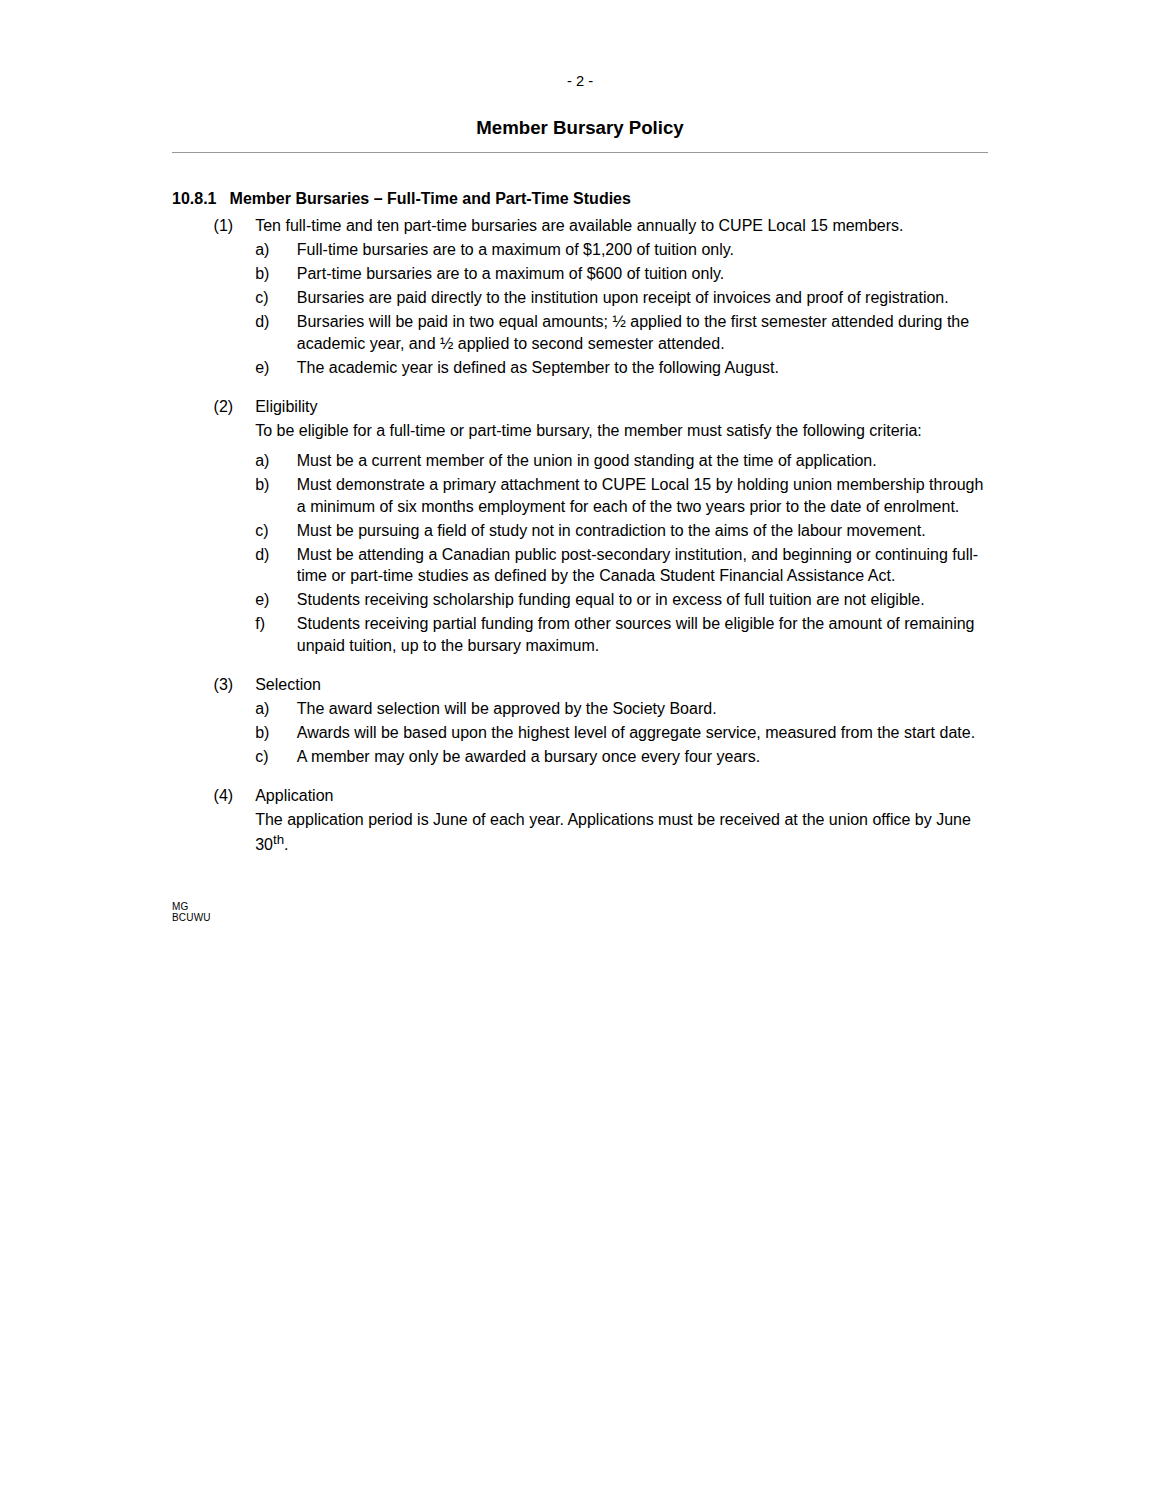- 2 -
Member Bursary Policy
10.8.1 Member Bursaries – Full-Time and Part-Time Studies
(1)
Ten full-time and ten part-time bursaries are available annually to CUPE Local 15 members.
a)
Full-time bursaries are to a maximum of $1,200 of tuition only.
b)
Part-time bursaries are to a maximum of $600 of tuition only.
c)
Bursaries are paid directly to the institution upon receipt of invoices and proof of registration.
d)
Bursaries will be paid in two equal amounts; ½ applied to the first semester attended during the academic year, and ½ applied to second semester attended.
e)
The academic year is defined as September to the following August.
(2)
Eligibility
To be eligible for a full-time or part-time bursary, the member must satisfy the following criteria:
a)
Must be a current member of the union in good standing at the time of application.
b)
Must demonstrate a primary attachment to CUPE Local 15 by holding union membership through a minimum of six months employment for each of the two years prior to the date of enrolment.
c)
Must be pursuing a field of study not in contradiction to the aims of the labour movement.
d)
Must be attending a Canadian public post-secondary institution, and beginning or continuing full-time or part-time studies as defined by the Canada Student Financial Assistance Act.
e)
Students receiving scholarship funding equal to or in excess of full tuition are not eligible.
f)
Students receiving partial funding from other sources will be eligible for the amount of remaining unpaid tuition, up to the bursary maximum.
(3)
Selection
a)
The award selection will be approved by the Society Board.
b)
Awards will be based upon the highest level of aggregate service, measured from the start date.
c)
A member may only be awarded a bursary once every four years.
(4)
Application
The application period is June of each year. Applications must be received at the union office by June 30th.
MG
BCUWU